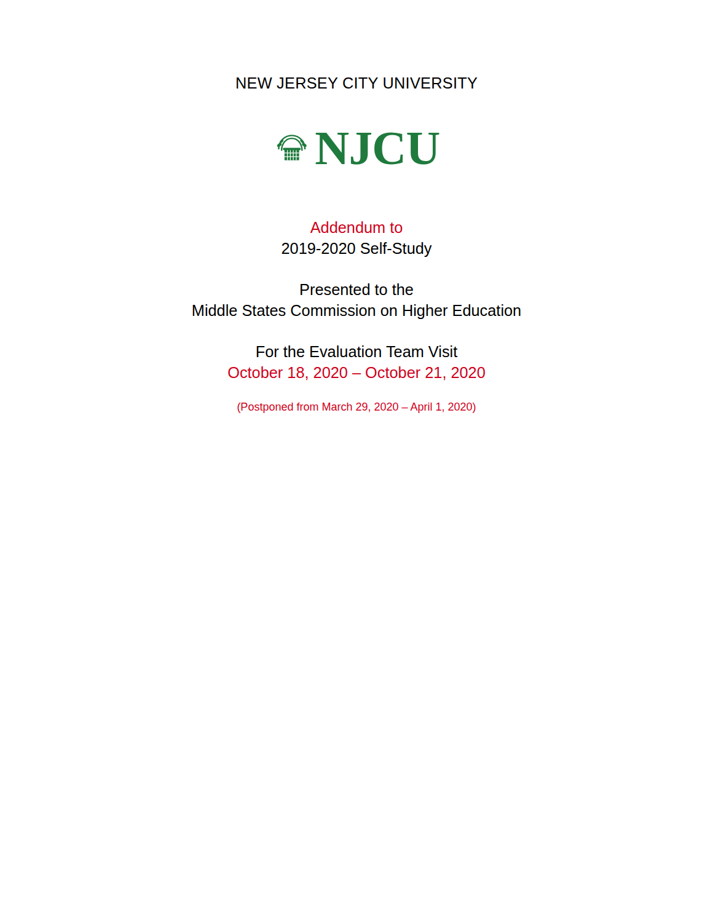NEW JERSEY CITY UNIVERSITY
NJCU
Addendum to
2019-2020 Self-Study
Presented to the
Middle States Commission on Higher Education
For the Evaluation Team Visit
October 18, 2020 – October 21, 2020
(Postponed from March 29, 2020 – April 1, 2020)